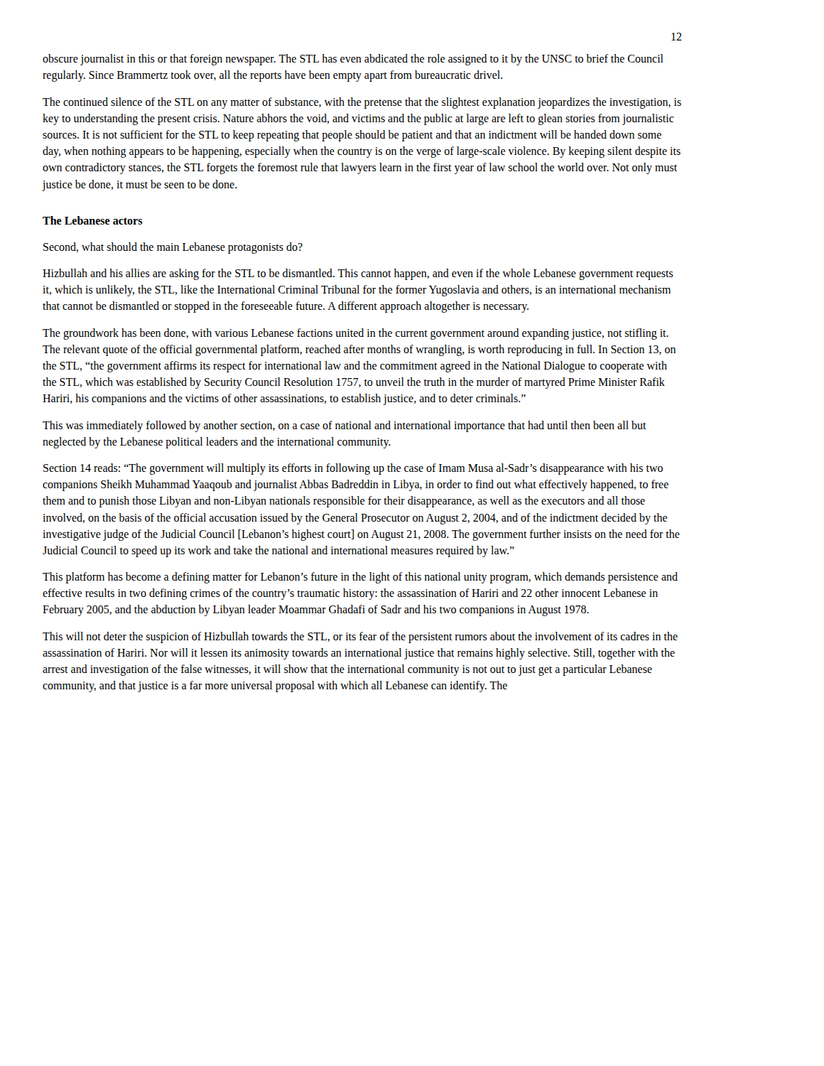12
obscure journalist in this or that foreign newspaper. The STL has even abdicated the role assigned to it by the UNSC to brief the Council regularly. Since Brammertz took over, all the reports have been empty apart from bureaucratic drivel.
The continued silence of the STL on any matter of substance, with the pretense that the slightest explanation jeopardizes the investigation, is key to understanding the present crisis. Nature abhors the void, and victims and the public at large are left to glean stories from journalistic sources. It is not sufficient for the STL to keep repeating that people should be patient and that an indictment will be handed down some day, when nothing appears to be happening, especially when the country is on the verge of large-scale violence. By keeping silent despite its own contradictory stances, the STL forgets the foremost rule that lawyers learn in the first year of law school the world over. Not only must justice be done, it must be seen to be done.
The Lebanese actors
Second, what should the main Lebanese protagonists do?
Hizbullah and his allies are asking for the STL to be dismantled. This cannot happen, and even if the whole Lebanese government requests it, which is unlikely, the STL, like the International Criminal Tribunal for the former Yugoslavia and others, is an international mechanism that cannot be dismantled or stopped in the foreseeable future. A different approach altogether is necessary.
The groundwork has been done, with various Lebanese factions united in the current government around expanding justice, not stifling it. The relevant quote of the official governmental platform, reached after months of wrangling, is worth reproducing in full. In Section 13, on the STL, “the government affirms its respect for international law and the commitment agreed in the National Dialogue to cooperate with the STL, which was established by Security Council Resolution 1757, to unveil the truth in the murder of martyred Prime Minister Rafik Hariri, his companions and the victims of other assassinations, to establish justice, and to deter criminals.”
This was immediately followed by another section, on a case of national and international importance that had until then been all but neglected by the Lebanese political leaders and the international community.
Section 14 reads: “The government will multiply its efforts in following up the case of Imam Musa al-Sadr’s disappearance with his two companions Sheikh Muhammad Yaaqoub and journalist Abbas Badreddin in Libya, in order to find out what effectively happened, to free them and to punish those Libyan and non-Libyan nationals responsible for their disappearance, as well as the executors and all those involved, on the basis of the official accusation issued by the General Prosecutor on August 2, 2004, and of the indictment decided by the investigative judge of the Judicial Council [Lebanon’s highest court] on August 21, 2008. The government further insists on the need for the Judicial Council to speed up its work and take the national and international measures required by law.”
This platform has become a defining matter for Lebanon’s future in the light of this national unity program, which demands persistence and effective results in two defining crimes of the country’s traumatic history: the assassination of Hariri and 22 other innocent Lebanese in February 2005, and the abduction by Libyan leader Moammar Ghadafi of Sadr and his two companions in August 1978.
This will not deter the suspicion of Hizbullah towards the STL, or its fear of the persistent rumors about the involvement of its cadres in the assassination of Hariri. Nor will it lessen its animosity towards an international justice that remains highly selective. Still, together with the arrest and investigation of the false witnesses, it will show that the international community is not out to just get a particular Lebanese community, and that justice is a far more universal proposal with which all Lebanese can identify. The